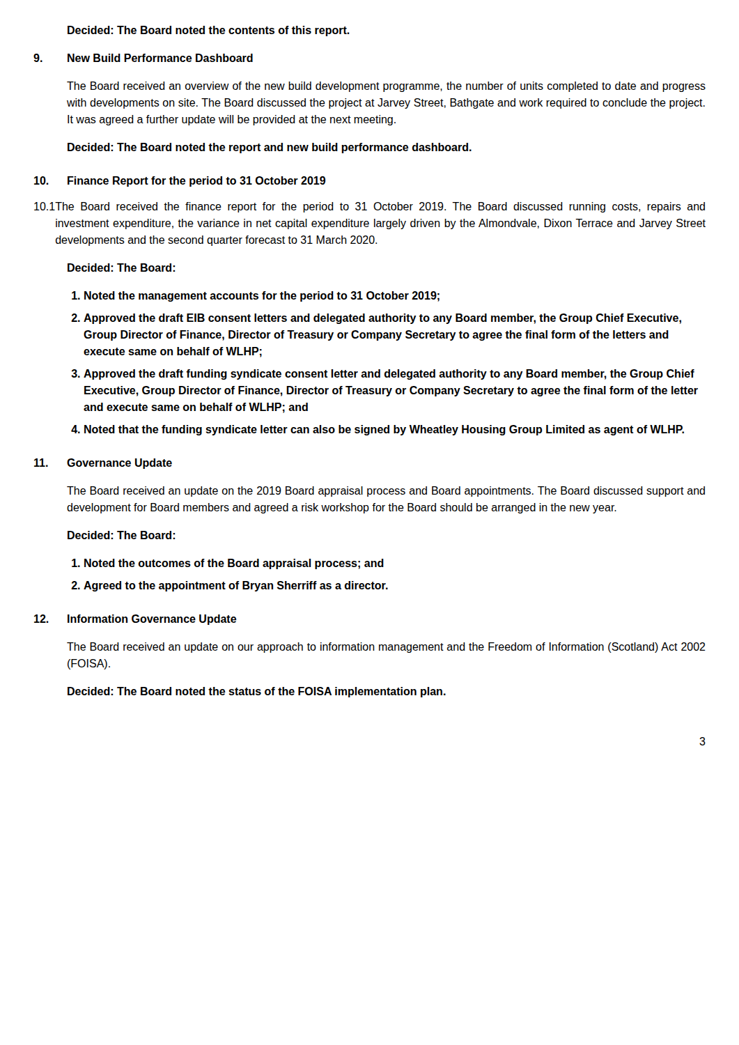Decided: The Board noted the contents of this report.
9. New Build Performance Dashboard
The Board received an overview of the new build development programme, the number of units completed to date and progress with developments on site. The Board discussed the project at Jarvey Street, Bathgate and work required to conclude the project. It was agreed a further update will be provided at the next meeting.
Decided: The Board noted the report and new build performance dashboard.
10. Finance Report for the period to 31 October 2019
10.1 The Board received the finance report for the period to 31 October 2019. The Board discussed running costs, repairs and investment expenditure, the variance in net capital expenditure largely driven by the Almondvale, Dixon Terrace and Jarvey Street developments and the second quarter forecast to 31 March 2020.
Decided: The Board:
Noted the management accounts for the period to 31 October 2019;
Approved the draft EIB consent letters and delegated authority to any Board member, the Group Chief Executive, Group Director of Finance, Director of Treasury or Company Secretary to agree the final form of the letters and execute same on behalf of WLHP;
Approved the draft funding syndicate consent letter and delegated authority to any Board member, the Group Chief Executive, Group Director of Finance, Director of Treasury or Company Secretary to agree the final form of the letter and execute same on behalf of WLHP; and
Noted that the funding syndicate letter can also be signed by Wheatley Housing Group Limited as agent of WLHP.
11. Governance Update
The Board received an update on the 2019 Board appraisal process and Board appointments. The Board discussed support and development for Board members and agreed a risk workshop for the Board should be arranged in the new year.
Decided: The Board:
Noted the outcomes of the Board appraisal process; and
Agreed to the appointment of Bryan Sherriff as a director.
12. Information Governance Update
The Board received an update on our approach to information management and the Freedom of Information (Scotland) Act 2002 (FOISA).
Decided: The Board noted the status of the FOISA implementation plan.
3